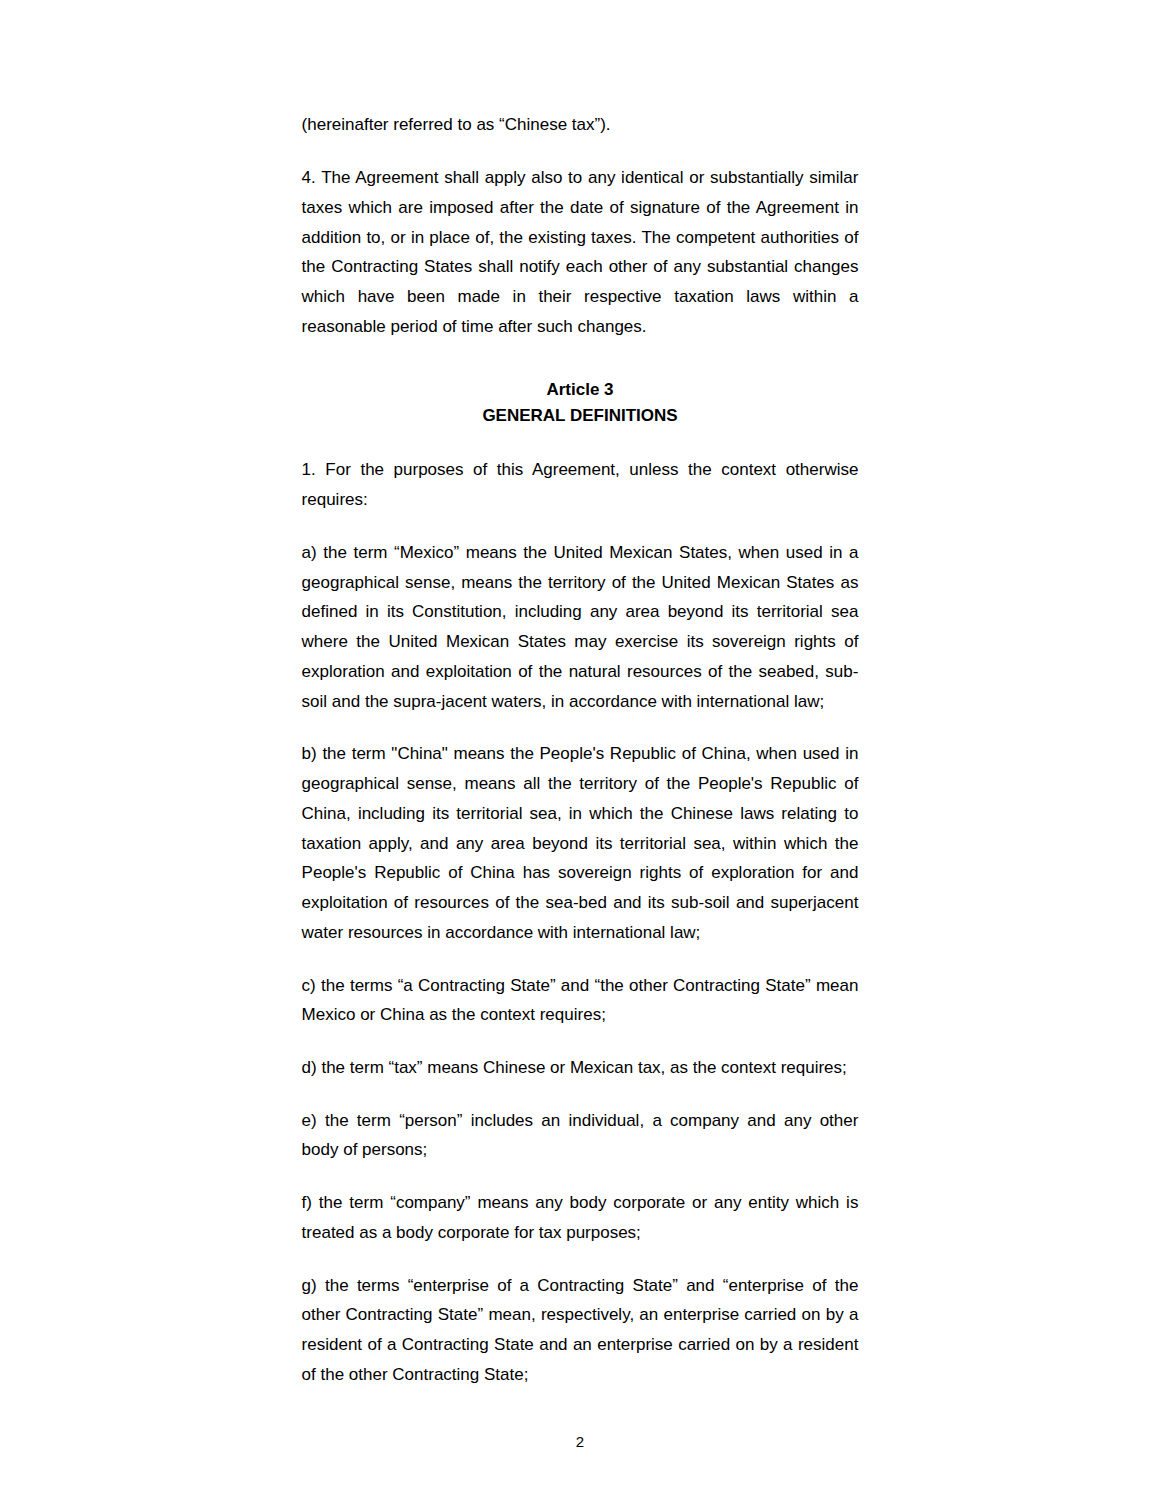(hereinafter referred to as “Chinese tax”).
4. The Agreement shall apply also to any identical or substantially similar taxes which are imposed after the date of signature of the Agreement in addition to, or in place of, the existing taxes. The competent authorities of the Contracting States shall notify each other of any substantial changes which have been made in their respective taxation laws within a reasonable period of time after such changes.
Article 3 GENERAL DEFINITIONS
1. For the purposes of this Agreement, unless the context otherwise requires:
a) the term “Mexico” means the United Mexican States, when used in a geographical sense, means the territory of the United Mexican States as defined in its Constitution, including any area beyond its territorial sea where the United Mexican States may exercise its sovereign rights of exploration and exploitation of the natural resources of the seabed, sub-soil and the supra-jacent waters, in accordance with international law;
b) the term "China" means the People's Republic of China, when used in geographical sense, means all the territory of the People's Republic of China, including its territorial sea, in which the Chinese laws relating to taxation apply, and any area beyond its territorial sea, within which the People's Republic of China has sovereign rights of exploration for and exploitation of resources of the sea-bed and its sub-soil and superjacent water resources in accordance with international law;
c) the terms “a Contracting State” and “the other Contracting State” mean Mexico or China as the context requires;
d) the term “tax” means Chinese or Mexican tax, as the context requires;
e) the term “person” includes an individual, a company and any other body of persons;
f) the term “company” means any body corporate or any entity which is treated as a body corporate for tax purposes;
g) the terms “enterprise of a Contracting State” and “enterprise of the other Contracting State” mean, respectively, an enterprise carried on by a resident of a Contracting State and an enterprise carried on by a resident of the other Contracting State;
2